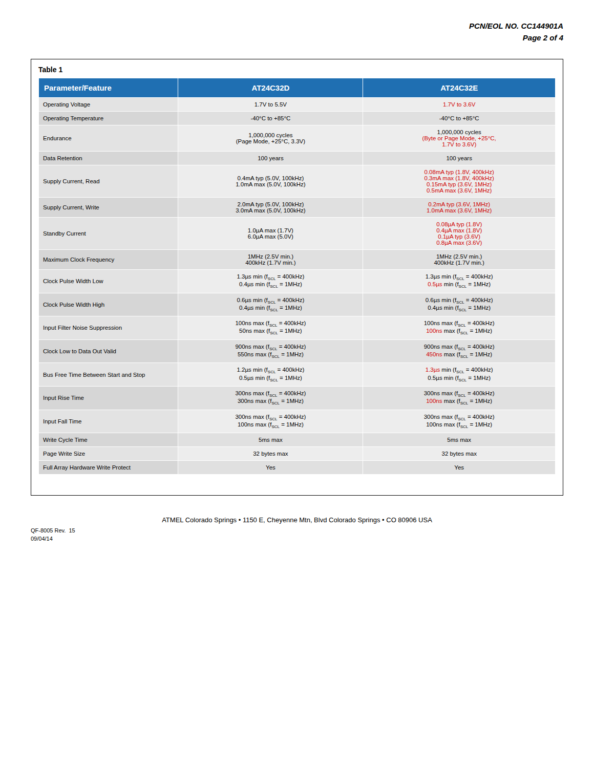PCN/EOL NO. CC144901A
Page 2 of 4
Table 1
| Parameter/Feature | AT24C32D | AT24C32E |
| --- | --- | --- |
| Operating Voltage | 1.7V to 5.5V | 1.7V to 3.6V |
| Operating Temperature | -40°C to +85°C | -40°C to +85°C |
| Endurance | 1,000,000 cycles (Page Mode, +25°C, 3.3V) | 1,000,000 cycles (Byte or Page Mode, +25°C, 1.7V to 3.6V) |
| Data Retention | 100 years | 100 years |
| Supply Current, Read | 0.4mA typ (5.0V, 100kHz) 1.0mA max (5.0V, 100kHz) | 0.08mA typ (1.8V, 400kHz) 0.3mA max (1.8V, 400kHz) 0.15mA typ (3.6V, 1MHz) 0.5mA max (3.6V, 1MHz) |
| Supply Current, Write | 2.0mA typ (5.0V, 100kHz) 3.0mA max (5.0V, 100kHz) | 0.2mA typ (3.6V, 1MHz) 1.0mA max (3.6V, 1MHz) |
| Standby Current | 1.0µA max (1.7V) 6.0µA max (5.0V) | 0.08µA typ (1.8V) 0.4µA max (1.8V) 0.1µA typ (3.6V) 0.8µA max (3.6V) |
| Maximum Clock Frequency | 1MHz (2.5V min.) 400kHz (1.7V min.) | 1MHz (2.5V min.) 400kHz (1.7V min.) |
| Clock Pulse Width Low | 1.3µs min (f SCL = 400kHz) 0.4µs min (f SCL = 1MHz) | 1.3µs min (f SCL = 400kHz) 0.5µs min (f SCL = 1MHz) |
| Clock Pulse Width High | 0.6µs min (f SCL = 400kHz) 0.4µs min (f SCL = 1MHz) | 0.6µs min (f SCL = 400kHz) 0.4µs min (f SCL = 1MHz) |
| Input Filter Noise Suppression | 100ns max (f SCL = 400kHz) 50ns max (f SCL = 1MHz) | 100ns max (f SCL = 400kHz) 100ns max (f SCL = 1MHz) |
| Clock Low to Data Out Valid | 900ns max (f SCL = 400kHz) 550ns max (f SCL = 1MHz) | 900ns max (f SCL = 400kHz) 450ns max (f SCL = 1MHz) |
| Bus Free Time Between Start and Stop | 1.2µs min (f SCL = 400kHz) 0.5µs min (f SCL = 1MHz) | 1.3µs min (f SCL = 400kHz) 0.5µs min (f SCL = 1MHz) |
| Input Rise Time | 300ns max (f SCL = 400kHz) 300ns max (f SCL = 1MHz) | 300ns max (f SCL = 400kHz) 100ns max (f SCL = 1MHz) |
| Input Fall Time | 300ns max (f SCL = 400kHz) 100ns max (f SCL = 1MHz) | 300ns max (f SCL = 400kHz) 100ns max (f SCL = 1MHz) |
| Write Cycle Time | 5ms max | 5ms max |
| Page Write Size | 32 bytes max | 32 bytes max |
| Full Array Hardware Write Protect | Yes | Yes |
ATMEL Colorado Springs • 1150 E, Cheyenne Mtn, Blvd Colorado Springs • CO 80906 USA
QF-8005 Rev. 15
09/04/14